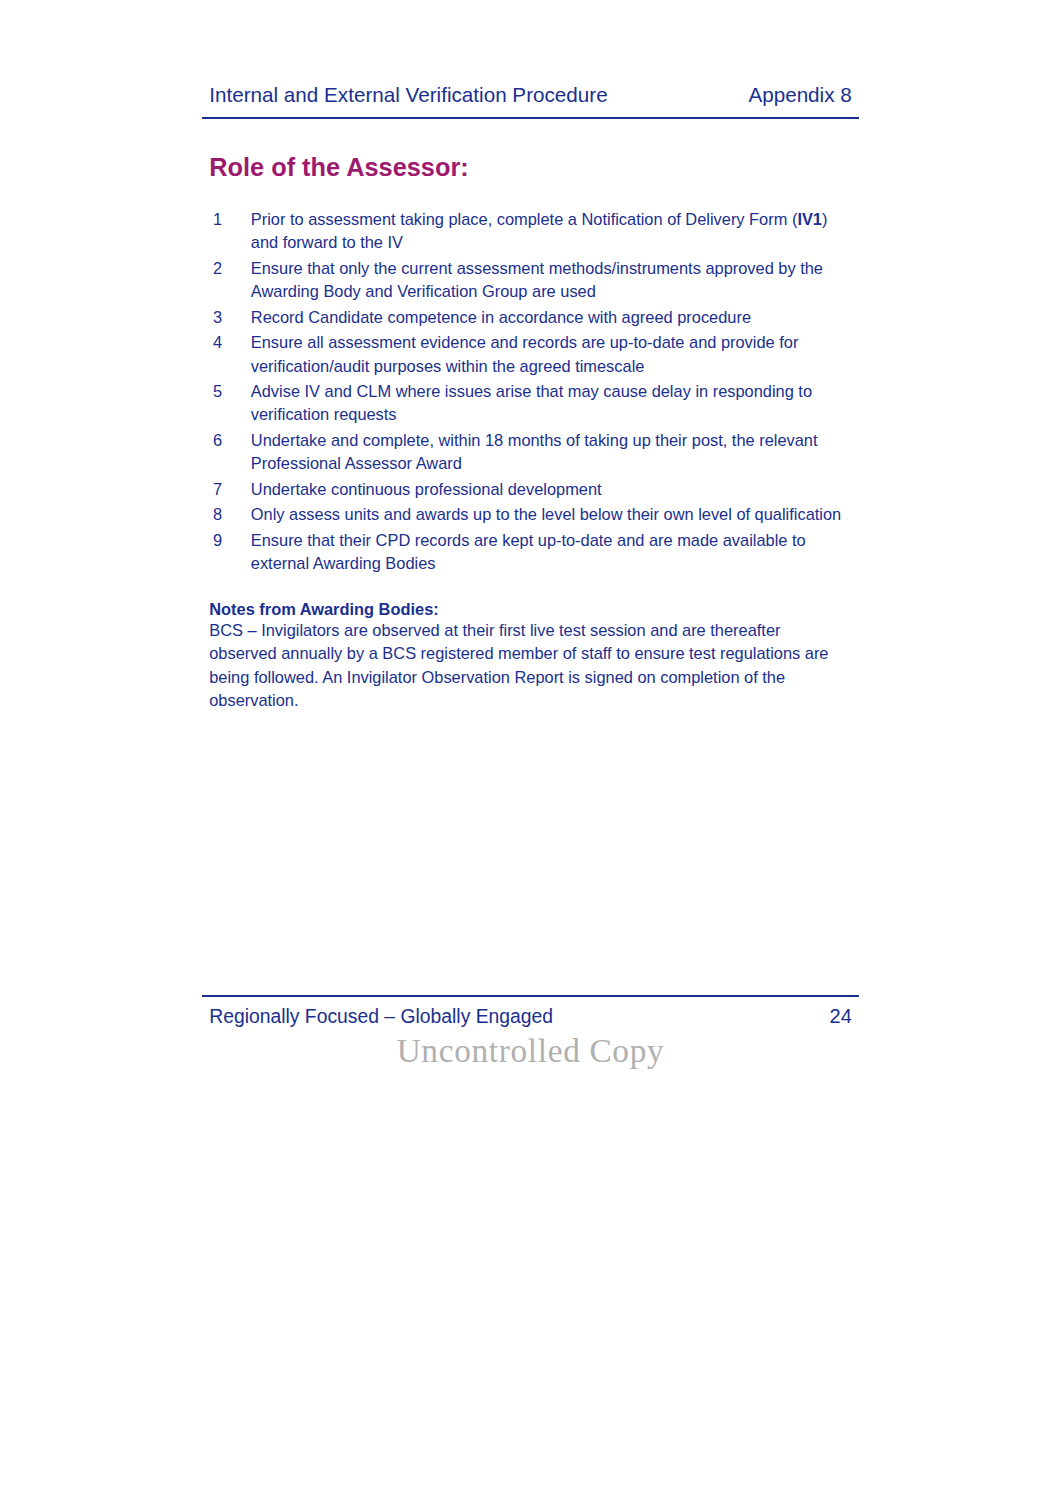Internal and External Verification Procedure Appendix 8
Role of the Assessor:
1 Prior to assessment taking place, complete a Notification of Delivery Form (IV1) and forward to the IV
2 Ensure that only the current assessment methods/instruments approved by the Awarding Body and Verification Group are used
3 Record Candidate competence in accordance with agreed procedure
4 Ensure all assessment evidence and records are up-to-date and provide for verification/audit purposes within the agreed timescale
5 Advise IV and CLM where issues arise that may cause delay in responding to verification requests
6 Undertake and complete, within 18 months of taking up their post, the relevant Professional Assessor Award
7 Undertake continuous professional development
8 Only assess units and awards up to the level below their own level of qualification
9 Ensure that their CPD records are kept up-to-date and are made available to external Awarding Bodies
Notes from Awarding Bodies:
BCS – Invigilators are observed at their first live test session and are thereafter observed annually by a BCS registered member of staff to ensure test regulations are being followed. An Invigilator Observation Report is signed on completion of the observation.
Regionally Focused – Globally Engaged 24
Uncontrolled Copy